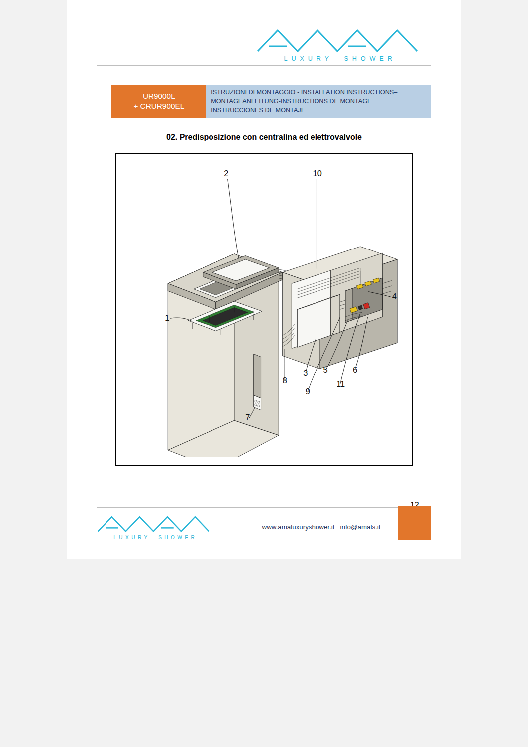LUXURY SHOWER
UR9000L
+ CRUR900EL
ISTRUZIONI DI MONTAGGIO - INSTALLATION INSTRUCTIONS–
MONTAGEANLEITUNG-INSTRUCTIONS DE MONTAGE
INSTRUCCIONES DE MONTAJE
02. Predisposizione con centralina ed elettrovalvole
2 10 1 4 8 3 9 5 11 6 7
LUXURY SHOWER
www.amaluxuryshower.it info@amals.it
12